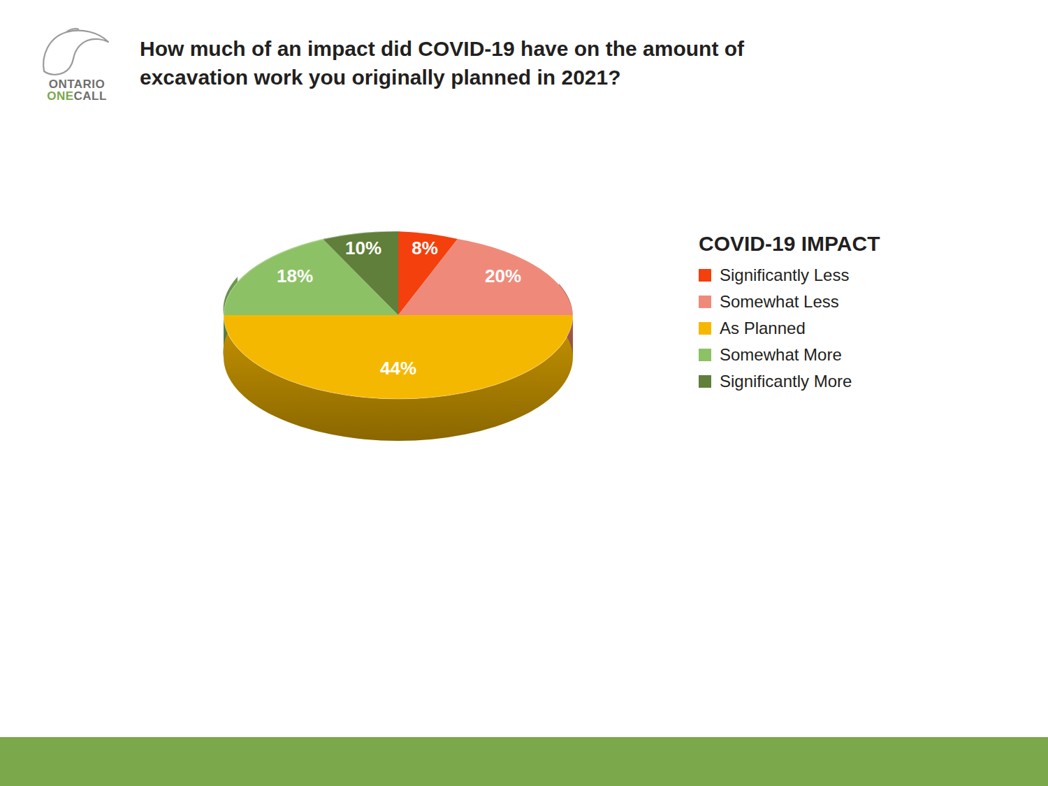ONTARIO
ONE CALL
How much of an impact did COVID-19 have on the amount of excavation work you originally planned in 2021?
8% 20% 44% 18% 10%
COVID-19 IMPACT
Significantly Less
Somewhat Less
As Planned
Somewhat More
Significantly More